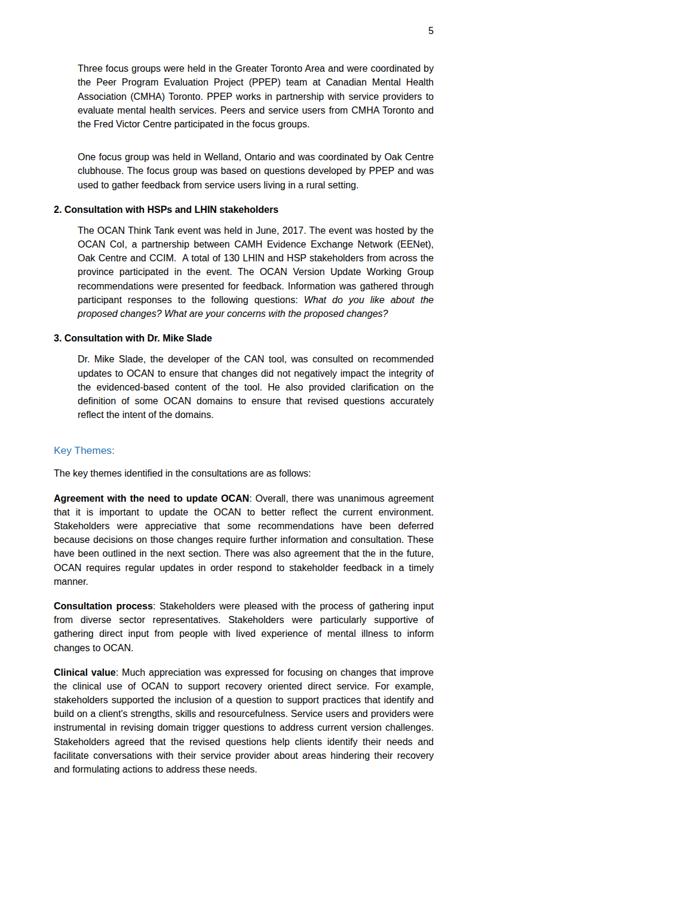5
Three focus groups were held in the Greater Toronto Area and were coordinated by the Peer Program Evaluation Project (PPEP) team at Canadian Mental Health Association (CMHA) Toronto. PPEP works in partnership with service providers to evaluate mental health services. Peers and service users from CMHA Toronto and the Fred Victor Centre participated in the focus groups.
One focus group was held in Welland, Ontario and was coordinated by Oak Centre clubhouse. The focus group was based on questions developed by PPEP and was used to gather feedback from service users living in a rural setting.
2. Consultation with HSPs and LHIN stakeholders
The OCAN Think Tank event was held in June, 2017. The event was hosted by the OCAN CoI, a partnership between CAMH Evidence Exchange Network (EENet), Oak Centre and CCIM. A total of 130 LHIN and HSP stakeholders from across the province participated in the event. The OCAN Version Update Working Group recommendations were presented for feedback. Information was gathered through participant responses to the following questions: What do you like about the proposed changes? What are your concerns with the proposed changes?
3. Consultation with Dr. Mike Slade
Dr. Mike Slade, the developer of the CAN tool, was consulted on recommended updates to OCAN to ensure that changes did not negatively impact the integrity of the evidenced-based content of the tool. He also provided clarification on the definition of some OCAN domains to ensure that revised questions accurately reflect the intent of the domains.
Key Themes:
The key themes identified in the consultations are as follows:
Agreement with the need to update OCAN: Overall, there was unanimous agreement that it is important to update the OCAN to better reflect the current environment. Stakeholders were appreciative that some recommendations have been deferred because decisions on those changes require further information and consultation. These have been outlined in the next section. There was also agreement that the in the future, OCAN requires regular updates in order respond to stakeholder feedback in a timely manner.
Consultation process: Stakeholders were pleased with the process of gathering input from diverse sector representatives. Stakeholders were particularly supportive of gathering direct input from people with lived experience of mental illness to inform changes to OCAN.
Clinical value: Much appreciation was expressed for focusing on changes that improve the clinical use of OCAN to support recovery oriented direct service. For example, stakeholders supported the inclusion of a question to support practices that identify and build on a client's strengths, skills and resourcefulness. Service users and providers were instrumental in revising domain trigger questions to address current version challenges. Stakeholders agreed that the revised questions help clients identify their needs and facilitate conversations with their service provider about areas hindering their recovery and formulating actions to address these needs.